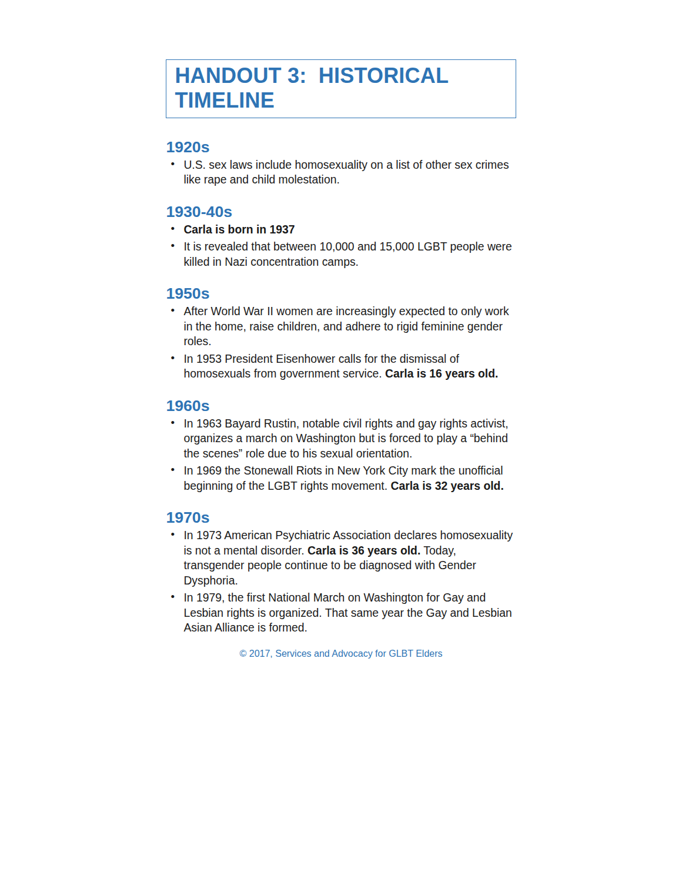HANDOUT 3: HISTORICAL TIMELINE
1920s
U.S. sex laws include homosexuality on a list of other sex crimes like rape and child molestation.
1930-40s
Carla is born in 1937
It is revealed that between 10,000 and 15,000 LGBT people were killed in Nazi concentration camps.
1950s
After World War II women are increasingly expected to only work in the home, raise children, and adhere to rigid feminine gender roles.
In 1953 President Eisenhower calls for the dismissal of homosexuals from government service. Carla is 16 years old.
1960s
In 1963 Bayard Rustin, notable civil rights and gay rights activist, organizes a march on Washington but is forced to play a “behind the scenes” role due to his sexual orientation.
In 1969 the Stonewall Riots in New York City mark the unofficial beginning of the LGBT rights movement. Carla is 32 years old.
1970s
In 1973 American Psychiatric Association declares homosexuality is not a mental disorder. Carla is 36 years old. Today, transgender people continue to be diagnosed with Gender Dysphoria.
In 1979, the first National March on Washington for Gay and Lesbian rights is organized. That same year the Gay and Lesbian Asian Alliance is formed.
© 2017, Services and Advocacy for GLBT Elders